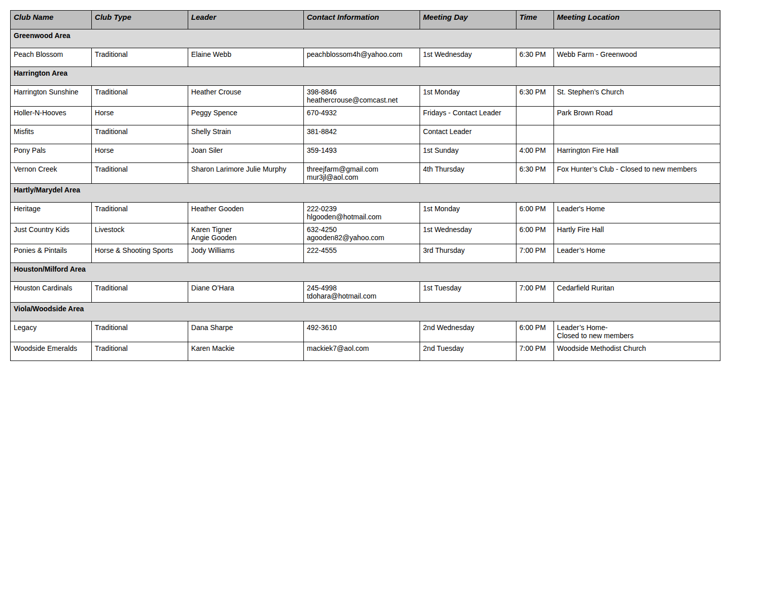| Club Name | Club Type | Leader | Contact Information | Meeting Day | Time | Meeting Location |
| --- | --- | --- | --- | --- | --- | --- |
| Greenwood Area |
| Peach Blossom | Traditional | Elaine Webb | peachblossom4h@yahoo.com | 1st Wednesday | 6:30 PM | Webb Farm - Greenwood |
| Harrington Area |
| Harrington Sunshine | Traditional | Heather Crouse | 398-8846 heathercrouse@comcast.net | 1st Monday | 6:30 PM | St. Stephen’s Church |
| Holler-N-Hooves | Horse | Peggy Spence | 670-4932 | Fridays - Contact Leader | | Park Brown Road |
| Misfits | Traditional | Shelly Strain | 381-8842 | Contact Leader | | |
| Pony Pals | Horse | Joan Siler | 359-1493 | 1st Sunday | 4:00 PM | Harrington Fire Hall |
| Vernon Creek | Traditional | Sharon Larimore Julie Murphy | threejfarm@gmail.com mur3jl@aol.com | 4th Thursday | 6:30 PM | Fox Hunter’s Club - Closed to new members |
| Hartly/Marydel Area |
| Heritage | Traditional | Heather Gooden | 222-0239 hlgooden@hotmail.com | 1st Monday | 6:00 PM | Leader's Home |
| Just Country Kids | Livestock | Karen Tigner Angie Gooden | 632-4250 agooden82@yahoo.com | 1st Wednesday | 6:00 PM | Hartly Fire Hall |
| Ponies & Pintails | Horse & Shooting Sports | Jody Williams | 222-4555 | 3rd Thursday | 7:00 PM | Leader’s Home |
| Houston/Milford Area |
| Houston Cardinals | Traditional | Diane O’Hara | 245-4998 tdohara@hotmail.com | 1st Tuesday | 7:00 PM | Cedarfield Ruritan |
| Viola/Woodside Area |
| Legacy | Traditional | Dana Sharpe | 492-3610 | 2nd Wednesday | 6:00 PM | Leader’s Home- Closed to new members |
| Woodside Emeralds | Traditional | Karen Mackie | mackiek7@aol.com | 2nd Tuesday | 7:00 PM | Woodside Methodist Church |